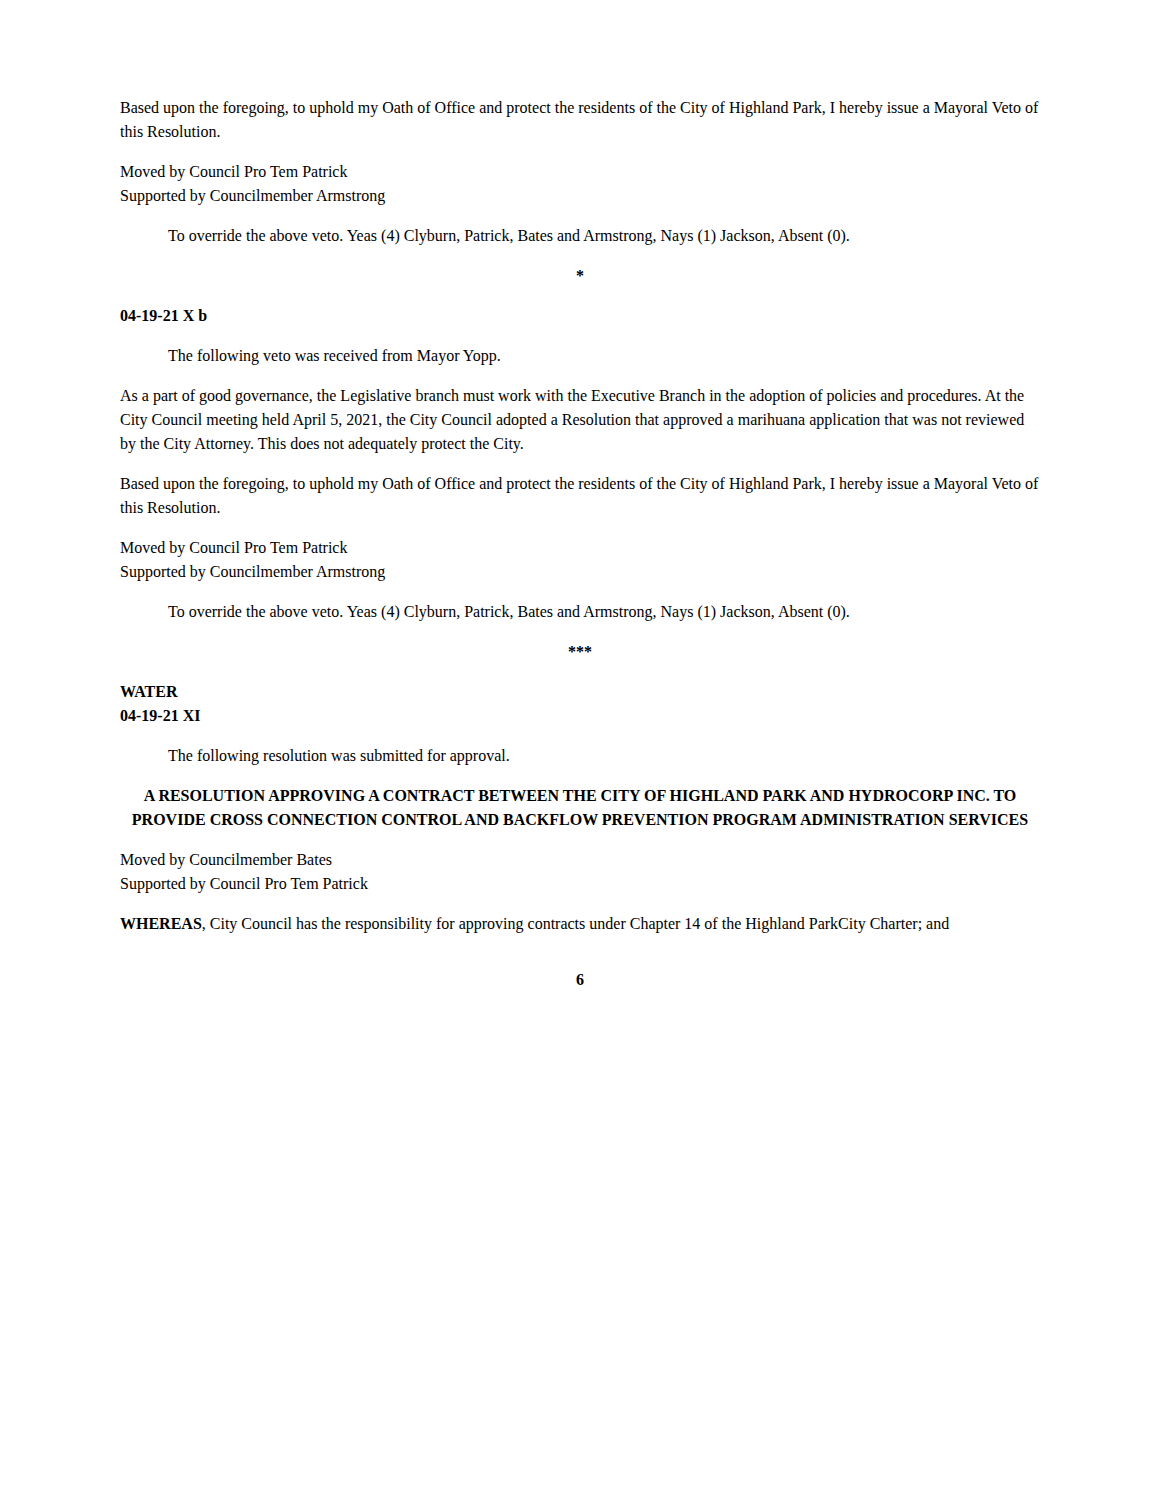Based upon the foregoing, to uphold my Oath of Office and protect the residents of the City of Highland Park, I hereby issue a Mayoral Veto of this Resolution.
Moved by Council Pro Tem Patrick
Supported by Councilmember Armstrong
To override the above veto. Yeas (4) Clyburn, Patrick, Bates and Armstrong, Nays (1) Jackson, Absent (0).
*
04-19-21 X b
The following veto was received from Mayor Yopp.
As a part of good governance, the Legislative branch must work with the Executive Branch in the adoption of policies and procedures. At the City Council meeting held April 5, 2021, the City Council adopted a Resolution that approved a marihuana application that was not reviewed by the City Attorney. This does not adequately protect the City.
Based upon the foregoing, to uphold my Oath of Office and protect the residents of the City of Highland Park, I hereby issue a Mayoral Veto of this Resolution.
Moved by Council Pro Tem Patrick
Supported by Councilmember Armstrong
To override the above veto. Yeas (4) Clyburn, Patrick, Bates and Armstrong, Nays (1) Jackson, Absent (0).
***
WATER
04-19-21 XI
The following resolution was submitted for approval.
A RESOLUTION APPROVING A CONTRACT BETWEEN THE CITY OF HIGHLAND PARK AND HYDROCORP INC. TO PROVIDE CROSS CONNECTION CONTROL AND BACKFLOW PREVENTION PROGRAM ADMINISTRATION SERVICES
Moved by Councilmember Bates
Supported by Council Pro Tem Patrick
WHEREAS, City Council has the responsibility for approving contracts under Chapter 14 of the Highland ParkCity Charter; and
6